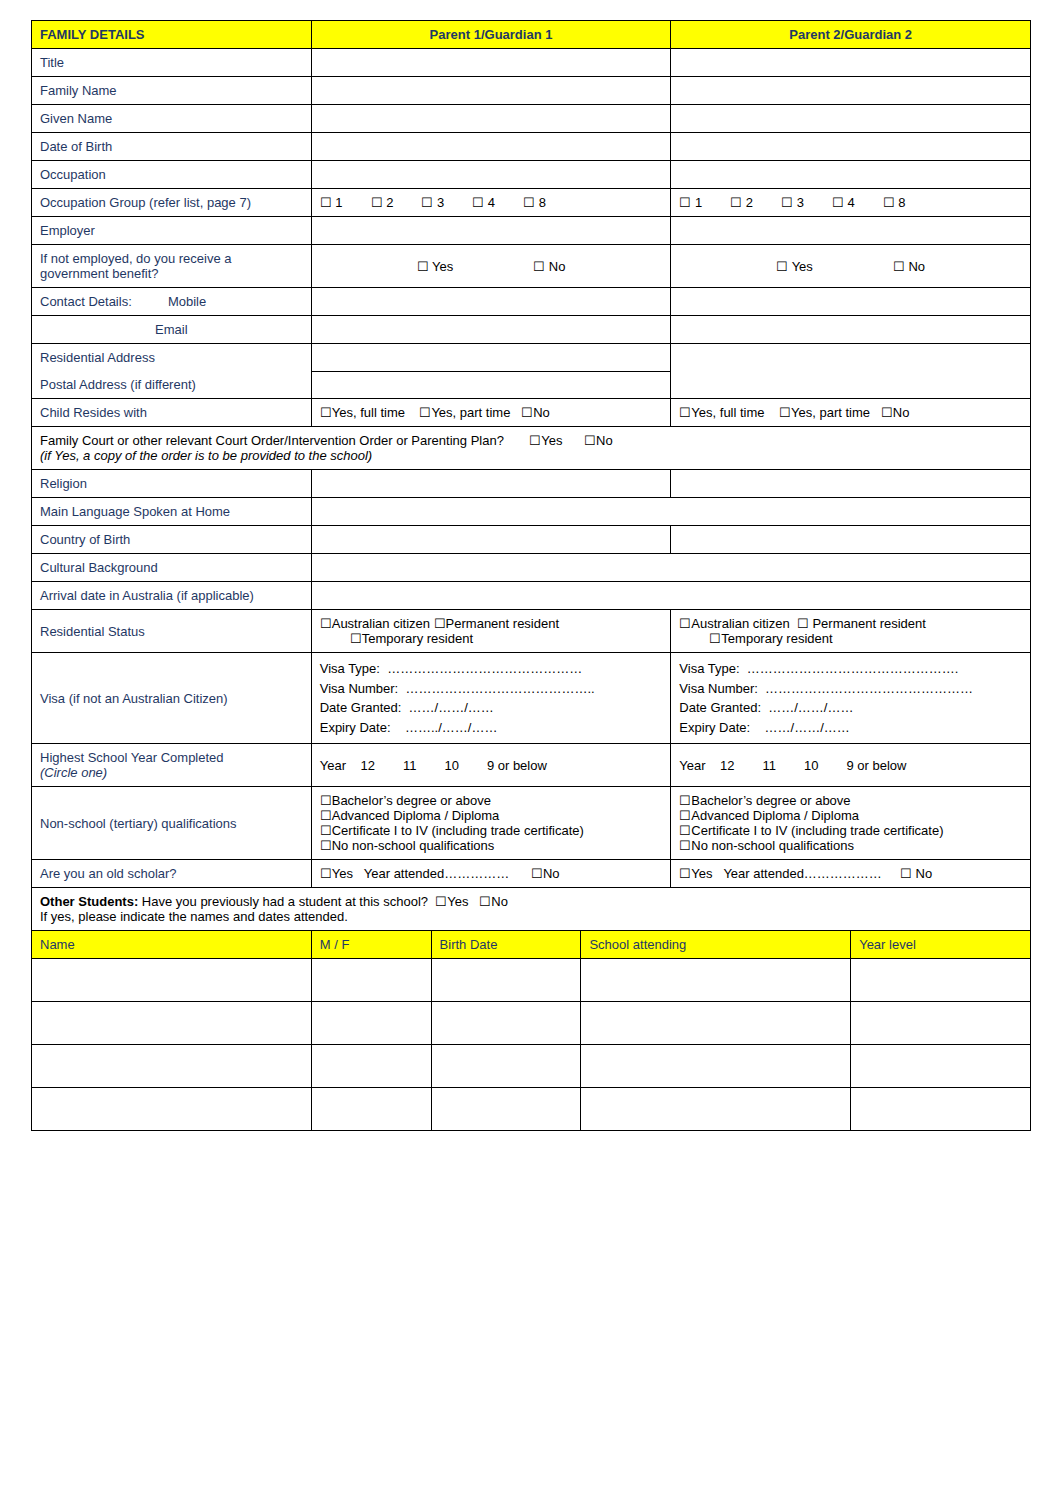| FAMILY DETAILS | Parent 1/Guardian 1 | Parent 2/Guardian 2 |
| --- | --- | --- |
| Title | | |
| Family Name | | |
| Given Name | | |
| Date of Birth | | |
| Occupation | | |
| Occupation Group (refer list, page 7) | ☐ 1 ☐ 2 ☐ 3 ☐ 4 ☐ 8 | ☐ 1 ☐ 2 ☐ 3 ☐ 4 ☐ 8 |
| Employer | | |
| If not employed, do you receive a government benefit? | ☐ Yes ☐ No | ☐ Yes ☐ No |
| Contact Details: Mobile | | |
| Email | | |
| Residential Address | | |
| Postal Address (if different) | |
| Child Resides with | ☐Yes, full time ☐Yes, part time ☐No | ☐Yes, full time ☐Yes, part time ☐No |
| Family Court or other relevant Court Order/Intervention Order or Parenting Plan? ☐Yes ☐No (if Yes, a copy of the order is to be provided to the school) |
| Religion | | |
| Main Language Spoken at Home | |
| Country of Birth | | |
| Cultural Background | |
| Arrival date in Australia (if applicable) | |
| Residential Status | ☐Australian citizen ☐Permanent resident ☐Temporary resident | ☐Australian citizen ☐ Permanent resident ☐Temporary resident |
| Visa (if not an Australian Citizen) | Visa Type: ……………………………………… Visa Number: …………………………………….. Date Granted: ……/……/…… Expiry Date: ……../……/…… | Visa Type: …………………………………………. Visa Number: ………………………………………… Date Granted: ……/……/…… Expiry Date: ……/……/…… |
| Highest School Year Completed (Circle one) | Year 12 11 10 9 or below | Year 12 11 10 9 or below |
| Non-school (tertiary) qualifications | ☐Bachelor’s degree or above ☐Advanced Diploma / Diploma ☐Certificate I to IV (including trade certificate) ☐No non-school qualifications | ☐Bachelor’s degree or above ☐Advanced Diploma / Diploma ☐Certificate I to IV (including trade certificate) ☐No non-school qualifications |
| Are you an old scholar? | ☐Yes Year attended…………… ☐No | ☐Yes Year attended……………… ☐ No |
| Other Students: Have you previously had a student at this school? ☐Yes ☐No If yes, please indicate the names and dates attended. |
| Name | M / F | Birth Date | School attending | Year level |